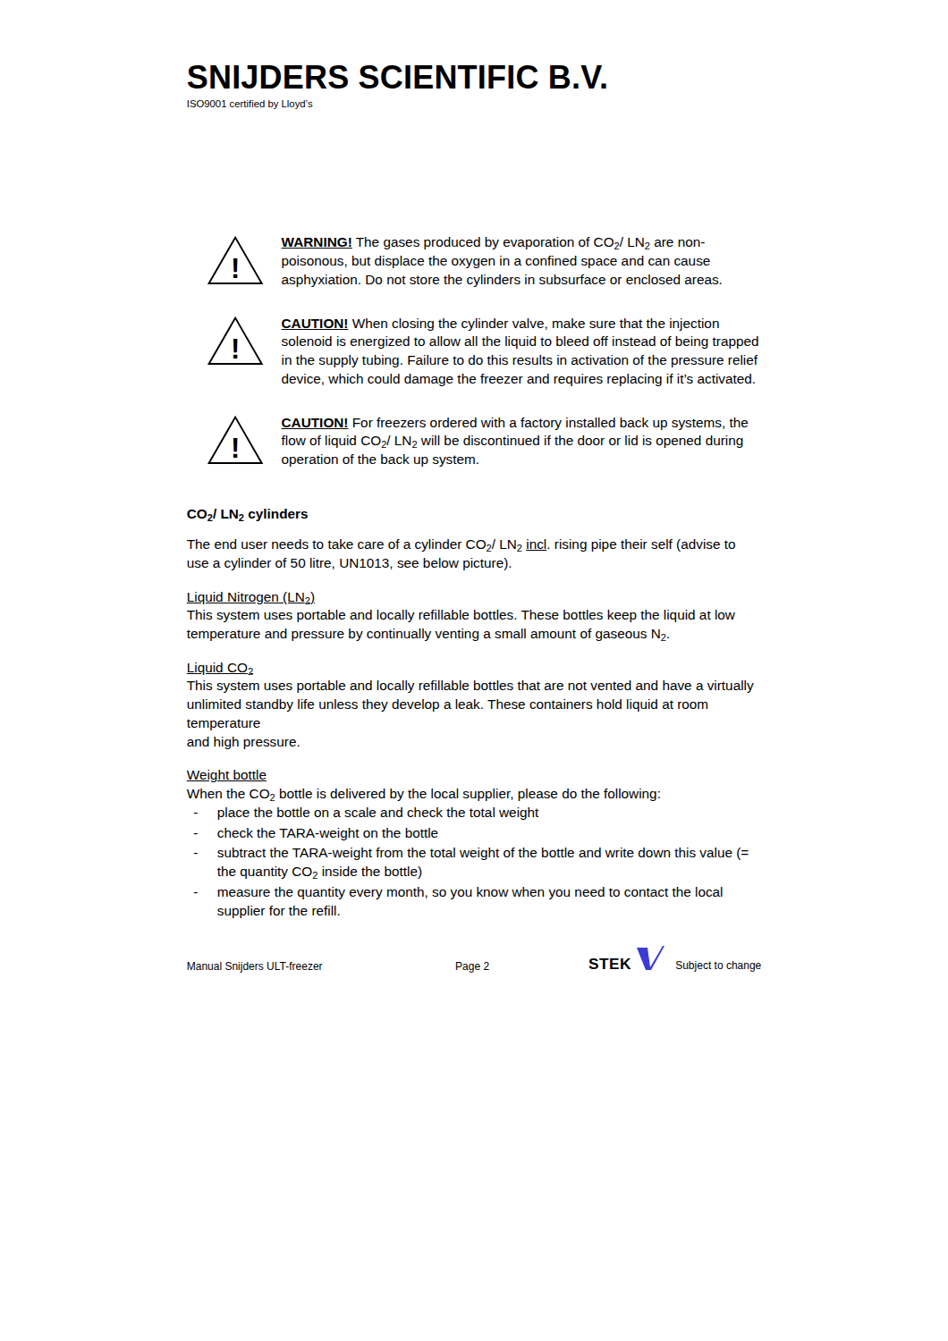SNIJDERS SCIENTIFIC B.V.
ISO9001 certified by Lloyd’s
!
WARNING! The gases produced by evaporation of CO2/ LN2 are non-poisonous, but displace the oxygen in a confined space and can cause asphyxiation. Do not store the cylinders in subsurface or enclosed areas.
!
CAUTION! When closing the cylinder valve, make sure that the injection solenoid is energized to allow all the liquid to bleed off instead of being trapped in the supply tubing. Failure to do this results in activation of the pressure relief device, which could damage the freezer and requires replacing if it’s activated.
!
CAUTION! For freezers ordered with a factory installed back up systems, the flow of liquid CO2/ LN2 will be discontinued if the door or lid is opened during operation of the back up system.
CO2/ LN2 cylinders
The end user needs to take care of a cylinder CO2/ LN2 incl. rising pipe their self (advise to use a cylinder of 50 litre, UN1013, see below picture).
Liquid Nitrogen (LN2)
This system uses portable and locally refillable bottles. These bottles keep the liquid at low temperature and pressure by continually venting a small amount of gaseous N2.
Liquid CO2
This system uses portable and locally refillable bottles that are not vented and have a virtually unlimited standby life unless they develop a leak. These containers hold liquid at room temperature
and high pressure.
Weight bottle
When the CO2 bottle is delivered by the local supplier, please do the following:
place the bottle on a scale and check the total weight
check the TARA-weight on the bottle
subtract the TARA-weight from the total weight of the bottle and write down this value (= the quantity CO2 inside the bottle)
measure the quantity every month, so you know when you need to contact the local supplier for the refill.
Manual Snijders ULT-freezer
Page 2
STEK
Subject to change